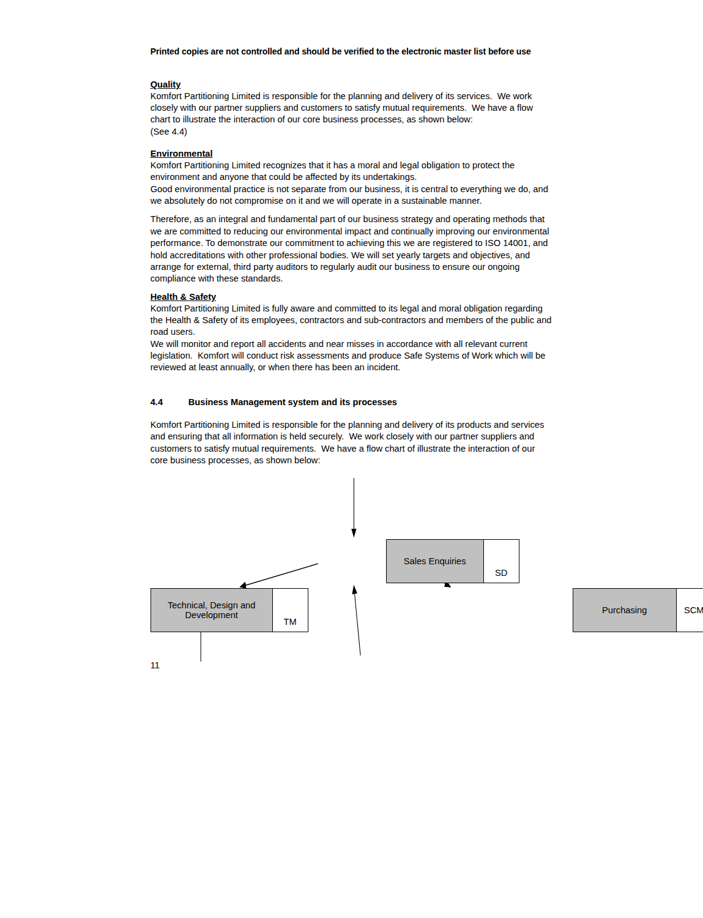Printed copies are not controlled and should be verified to the electronic master list before use
Quality
Komfort Partitioning Limited is responsible for the planning and delivery of its services. We work closely with our partner suppliers and customers to satisfy mutual requirements. We have a flow chart to illustrate the interaction of our core business processes, as shown below:
(See 4.4)
Environmental
Komfort Partitioning Limited recognizes that it has a moral and legal obligation to protect the environment and anyone that could be affected by its undertakings.
Good environmental practice is not separate from our business, it is central to everything we do, and we absolutely do not compromise on it and we will operate in a sustainable manner.
Therefore, as an integral and fundamental part of our business strategy and operating methods that we are committed to reducing our environmental impact and continually improving our environmental performance. To demonstrate our commitment to achieving this we are registered to ISO 14001, and hold accreditations with other professional bodies. We will set yearly targets and objectives, and arrange for external, third party auditors to regularly audit our business to ensure our ongoing compliance with these standards.
Health & Safety
Komfort Partitioning Limited is fully aware and committed to its legal and moral obligation regarding the Health & Safety of its employees, contractors and sub-contractors and members of the public and road users.
We will monitor and report all accidents and near misses in accordance with all relevant current legislation. Komfort will conduct risk assessments and produce Safe Systems of Work which will be reviewed at least annually, or when there has been an incident.
4.4 Business Management system and its processes
Komfort Partitioning Limited is responsible for the planning and delivery of its products and services and ensuring that all information is held securely. We work closely with our partner suppliers and customers to satisfy mutual requirements. We have a flow chart of illustrate the interaction of our core business processes, as shown below:
Sales Enquiries
SD
Technical, Design and Development
TM
Purchasing
SCM
11